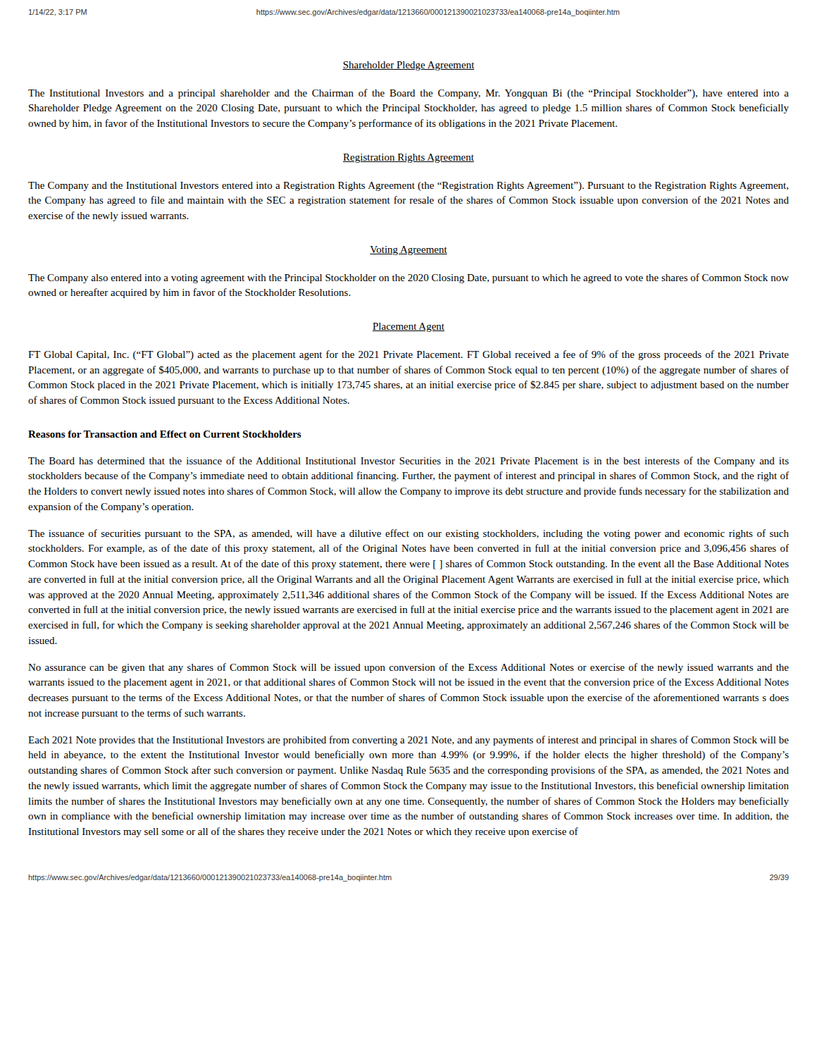1/14/22, 3:17 PM https://www.sec.gov/Archives/edgar/data/1213660/000121390021023733/ea140068-pre14a_boqiinter.htm
Shareholder Pledge Agreement
The Institutional Investors and a principal shareholder and the Chairman of the Board the Company, Mr. Yongquan Bi (the “Principal Stockholder”), have entered into a Shareholder Pledge Agreement on the 2020 Closing Date, pursuant to which the Principal Stockholder, has agreed to pledge 1.5 million shares of Common Stock beneficially owned by him, in favor of the Institutional Investors to secure the Company’s performance of its obligations in the 2021 Private Placement.
Registration Rights Agreement
The Company and the Institutional Investors entered into a Registration Rights Agreement (the “Registration Rights Agreement”). Pursuant to the Registration Rights Agreement, the Company has agreed to file and maintain with the SEC a registration statement for resale of the shares of Common Stock issuable upon conversion of the 2021 Notes and exercise of the newly issued warrants.
Voting Agreement
The Company also entered into a voting agreement with the Principal Stockholder on the 2020 Closing Date, pursuant to which he agreed to vote the shares of Common Stock now owned or hereafter acquired by him in favor of the Stockholder Resolutions.
Placement Agent
FT Global Capital, Inc. (“FT Global”) acted as the placement agent for the 2021 Private Placement. FT Global received a fee of 9% of the gross proceeds of the 2021 Private Placement, or an aggregate of $405,000, and warrants to purchase up to that number of shares of Common Stock equal to ten percent (10%) of the aggregate number of shares of Common Stock placed in the 2021 Private Placement, which is initially 173,745 shares, at an initial exercise price of $2.845 per share, subject to adjustment based on the number of shares of Common Stock issued pursuant to the Excess Additional Notes.
Reasons for Transaction and Effect on Current Stockholders
The Board has determined that the issuance of the Additional Institutional Investor Securities in the 2021 Private Placement is in the best interests of the Company and its stockholders because of the Company’s immediate need to obtain additional financing. Further, the payment of interest and principal in shares of Common Stock, and the right of the Holders to convert newly issued notes into shares of Common Stock, will allow the Company to improve its debt structure and provide funds necessary for the stabilization and expansion of the Company’s operation.
The issuance of securities pursuant to the SPA, as amended, will have a dilutive effect on our existing stockholders, including the voting power and economic rights of such stockholders. For example, as of the date of this proxy statement, all of the Original Notes have been converted in full at the initial conversion price and 3,096,456 shares of Common Stock have been issued as a result. At of the date of this proxy statement, there were [ ] shares of Common Stock outstanding. In the event all the Base Additional Notes are converted in full at the initial conversion price, all the Original Warrants and all the Original Placement Agent Warrants are exercised in full at the initial exercise price, which was approved at the 2020 Annual Meeting, approximately 2,511,346 additional shares of the Common Stock of the Company will be issued. If the Excess Additional Notes are converted in full at the initial conversion price, the newly issued warrants are exercised in full at the initial exercise price and the warrants issued to the placement agent in 2021 are exercised in full, for which the Company is seeking shareholder approval at the 2021 Annual Meeting, approximately an additional 2,567,246 shares of the Common Stock will be issued.
No assurance can be given that any shares of Common Stock will be issued upon conversion of the Excess Additional Notes or exercise of the newly issued warrants and the warrants issued to the placement agent in 2021, or that additional shares of Common Stock will not be issued in the event that the conversion price of the Excess Additional Notes decreases pursuant to the terms of the Excess Additional Notes, or that the number of shares of Common Stock issuable upon the exercise of the aforementioned warrants s does not increase pursuant to the terms of such warrants.
Each 2021 Note provides that the Institutional Investors are prohibited from converting a 2021 Note, and any payments of interest and principal in shares of Common Stock will be held in abeyance, to the extent the Institutional Investor would beneficially own more than 4.99% (or 9.99%, if the holder elects the higher threshold) of the Company’s outstanding shares of Common Stock after such conversion or payment. Unlike Nasdaq Rule 5635 and the corresponding provisions of the SPA, as amended, the 2021 Notes and the newly issued warrants, which limit the aggregate number of shares of Common Stock the Company may issue to the Institutional Investors, this beneficial ownership limitation limits the number of shares the Institutional Investors may beneficially own at any one time. Consequently, the number of shares of Common Stock the Holders may beneficially own in compliance with the beneficial ownership limitation may increase over time as the number of outstanding shares of Common Stock increases over time. In addition, the Institutional Investors may sell some or all of the shares they receive under the 2021 Notes or which they receive upon exercise of
https://www.sec.gov/Archives/edgar/data/1213660/000121390021023733/ea140068-pre14a_boqiinter.htm 29/39